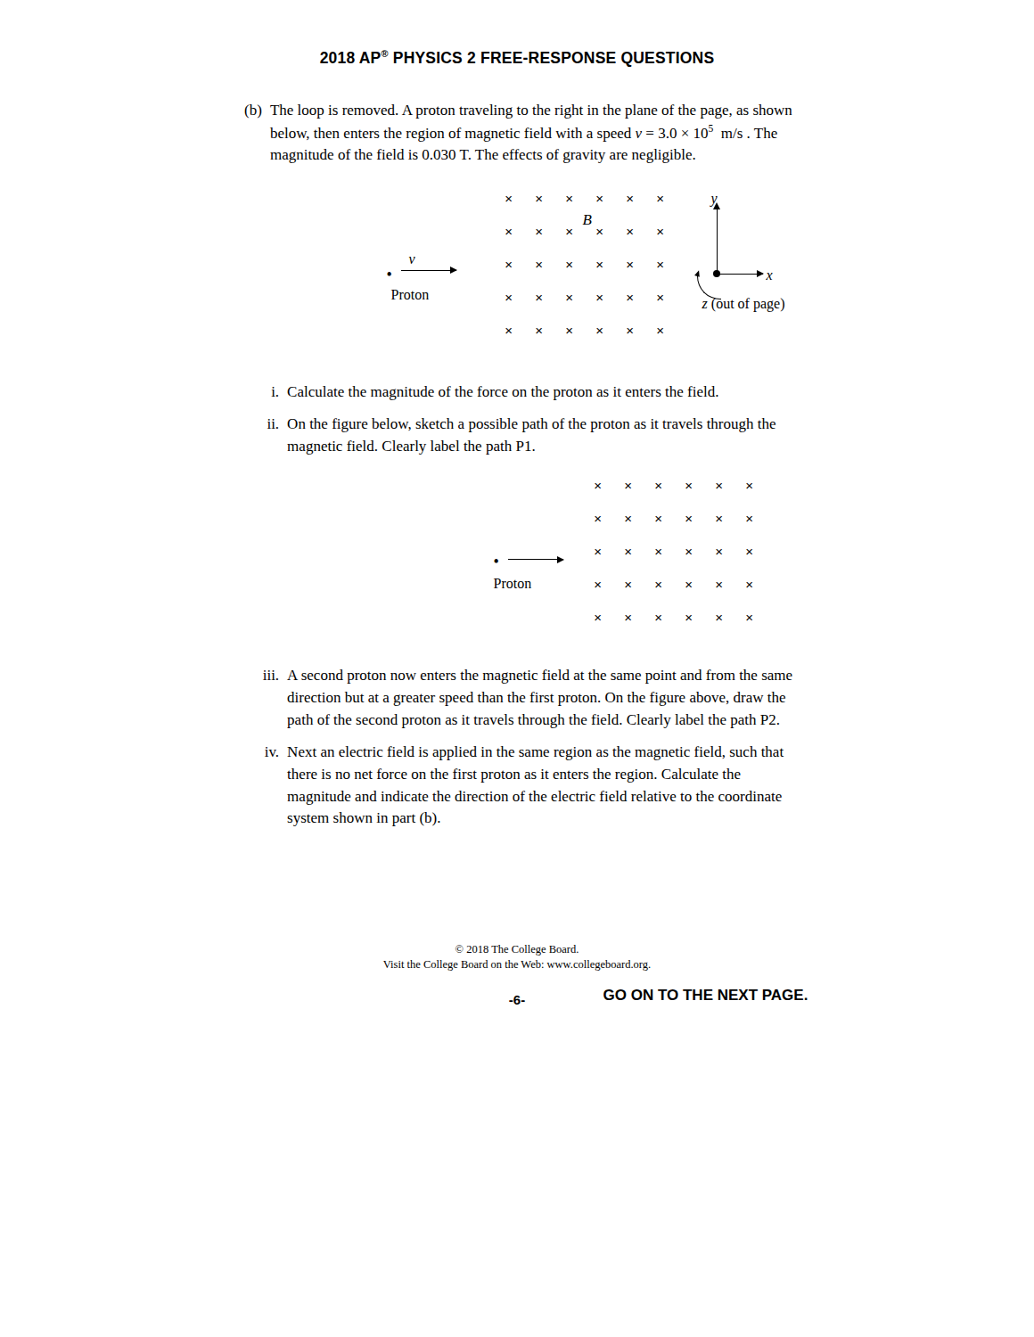2018 AP® PHYSICS 2 FREE-RESPONSE QUESTIONS
(b)
The loop is removed. A proton traveling to the right in the plane of the page, as shown below, then enters the region of magnetic field with a speed v = 3.0 × 105 m/s . The magnitude of the field is 0.030 T. The effects of gravity are negligible.
×××××× ×××××× ×××××× ×××××× ××××××
B
v
•
Proton
y
x
z (out of page)
i.
Calculate the magnitude of the force on the proton as it enters the field.
ii.
On the figure below, sketch a possible path of the proton as it travels through the magnetic field. Clearly label the path P1.
×××××× ×××××× ×××××× ×××××× ××××××
•
Proton
iii.
A second proton now enters the magnetic field at the same point and from the same direction but at a greater speed than the first proton. On the figure above, draw the path of the second proton as it travels through the field. Clearly label the path P2.
iv.
Next an electric field is applied in the same region as the magnetic field, such that there is no net force on the first proton as it enters the region. Calculate the magnitude and indicate the direction of the electric field relative to the coordinate system shown in part (b).
© 2018 The College Board.
Visit the College Board on the Web: www.collegeboard.org.
GO ON TO THE NEXT PAGE.
-6-